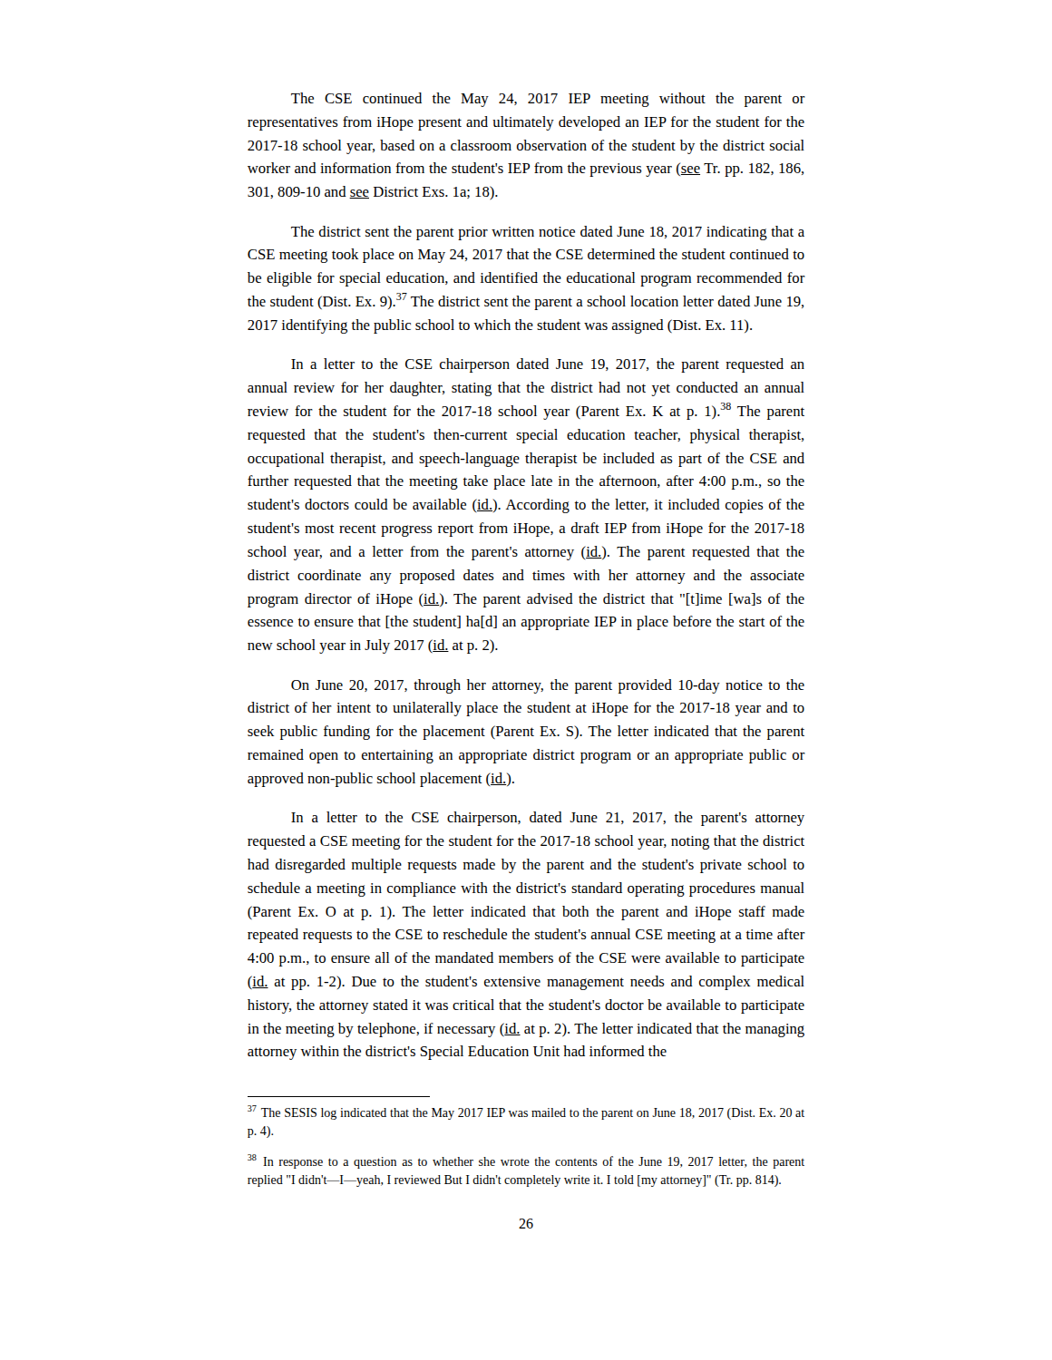The CSE continued the May 24, 2017 IEP meeting without the parent or representatives from iHope present and ultimately developed an IEP for the student for the 2017-18 school year, based on a classroom observation of the student by the district social worker and information from the student's IEP from the previous year (see Tr. pp. 182, 186, 301, 809-10 and see District Exs. 1a; 18).
The district sent the parent prior written notice dated June 18, 2017 indicating that a CSE meeting took place on May 24, 2017 that the CSE determined the student continued to be eligible for special education, and identified the educational program recommended for the student (Dist. Ex. 9).37 The district sent the parent a school location letter dated June 19, 2017 identifying the public school to which the student was assigned (Dist. Ex. 11).
In a letter to the CSE chairperson dated June 19, 2017, the parent requested an annual review for her daughter, stating that the district had not yet conducted an annual review for the student for the 2017-18 school year (Parent Ex. K at p. 1).38 The parent requested that the student's then-current special education teacher, physical therapist, occupational therapist, and speech-language therapist be included as part of the CSE and further requested that the meeting take place late in the afternoon, after 4:00 p.m., so the student's doctors could be available (id.). According to the letter, it included copies of the student's most recent progress report from iHope, a draft IEP from iHope for the 2017-18 school year, and a letter from the parent's attorney (id.). The parent requested that the district coordinate any proposed dates and times with her attorney and the associate program director of iHope (id.). The parent advised the district that "[t]ime [wa]s of the essence to ensure that [the student] ha[d] an appropriate IEP in place before the start of the new school year in July 2017 (id. at p. 2).
On June 20, 2017, through her attorney, the parent provided 10-day notice to the district of her intent to unilaterally place the student at iHope for the 2017-18 year and to seek public funding for the placement (Parent Ex. S). The letter indicated that the parent remained open to entertaining an appropriate district program or an appropriate public or approved non-public school placement (id.).
In a letter to the CSE chairperson, dated June 21, 2017, the parent's attorney requested a CSE meeting for the student for the 2017-18 school year, noting that the district had disregarded multiple requests made by the parent and the student's private school to schedule a meeting in compliance with the district's standard operating procedures manual (Parent Ex. O at p. 1). The letter indicated that both the parent and iHope staff made repeated requests to the CSE to reschedule the student's annual CSE meeting at a time after 4:00 p.m., to ensure all of the mandated members of the CSE were available to participate (id. at pp. 1-2). Due to the student's extensive management needs and complex medical history, the attorney stated it was critical that the student's doctor be available to participate in the meeting by telephone, if necessary (id. at p. 2). The letter indicated that the managing attorney within the district's Special Education Unit had informed the
37 The SESIS log indicated that the May 2017 IEP was mailed to the parent on June 18, 2017 (Dist. Ex. 20 at p. 4).
38 In response to a question as to whether she wrote the contents of the June 19, 2017 letter, the parent replied "I didn't—I—yeah, I reviewed But I didn't completely write it. I told [my attorney]" (Tr. pp. 814).
26